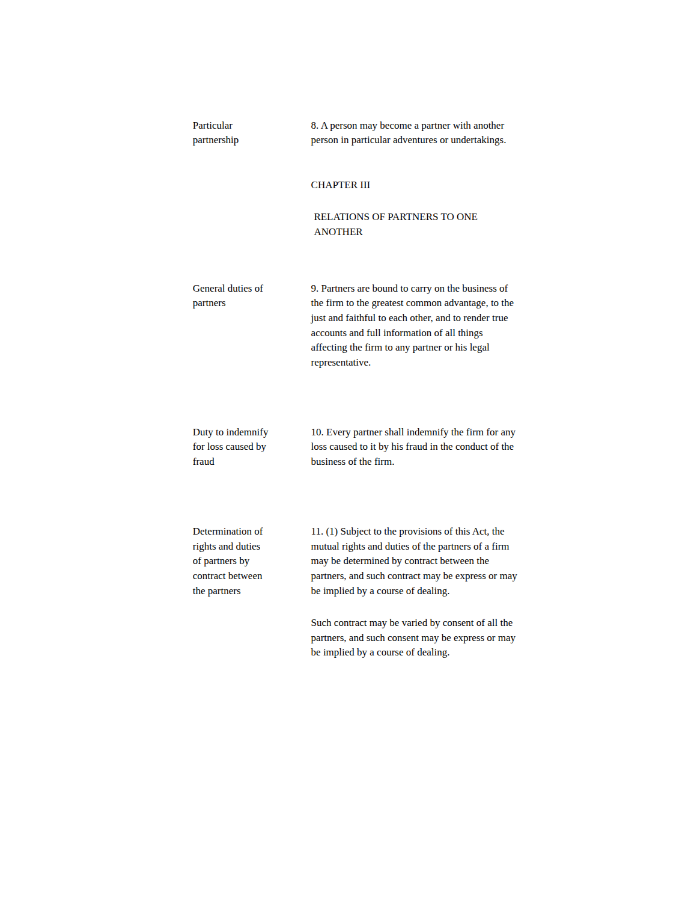| Particular partnership | 8. A person may become a partner with another person in particular adventures or undertakings. |
| | CHAPTER III RELATIONS OF PARTNERS TO ONE ANOTHER |
| General duties of partners | 9. Partners are bound to carry on the business of the firm to the greatest common advantage, to the just and faithful to each other, and to render true accounts and full information of all things affecting the firm to any partner or his legal representative. |
| Duty to indemnify for loss caused by fraud | 10. Every partner shall indemnify the firm for any loss caused to it by his fraud in the conduct of the business of the firm. |
| Determination of rights and duties of partners by contract between the partners | 11. (1) Subject to the provisions of this Act, the mutual rights and duties of the partners of a firm may be determined by contract between the partners, and such contract may be express or may be implied by a course of dealing. Such contract may be varied by consent of all the partners, and such consent may be express or may be implied by a course of dealing. |